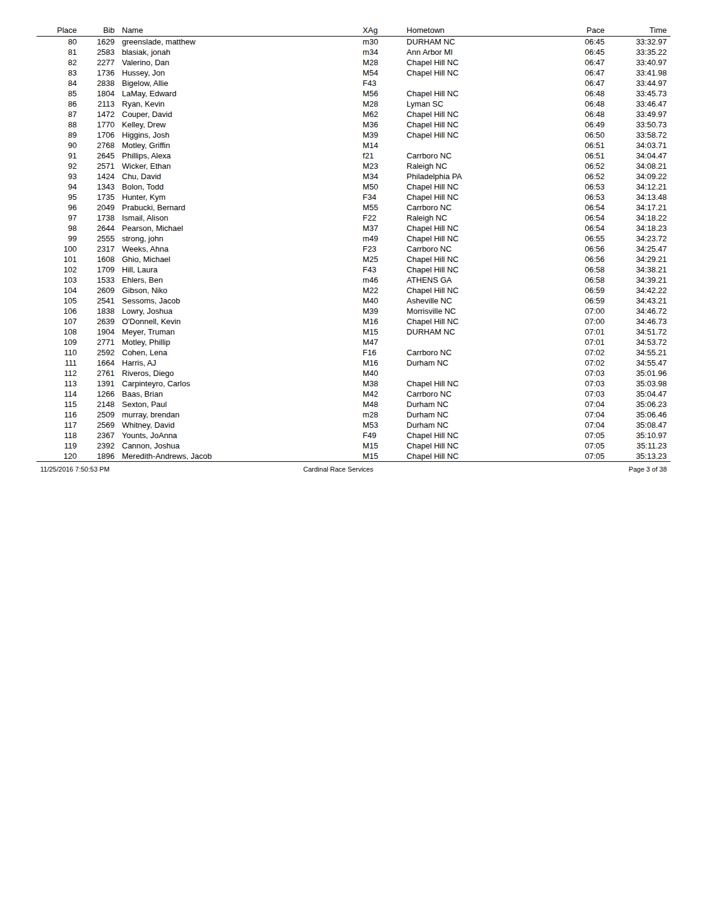| Place | Bib | Name | XAg | Hometown | Pace | Time |
| --- | --- | --- | --- | --- | --- | --- |
| 80 | 1629 | greenslade, matthew | m30 | DURHAM NC | 06:45 | 33:32.97 |
| 81 | 2583 | blasiak, jonah | m34 | Ann Arbor MI | 06:45 | 33:35.22 |
| 82 | 2277 | Valerino, Dan | M28 | Chapel Hill NC | 06:47 | 33:40.97 |
| 83 | 1736 | Hussey, Jon | M54 | Chapel Hill NC | 06:47 | 33:41.98 |
| 84 | 2838 | Bigelow, Allie | F43 | | 06:47 | 33:44.97 |
| 85 | 1804 | LaMay, Edward | M56 | Chapel Hill NC | 06:48 | 33:45.73 |
| 86 | 2113 | Ryan, Kevin | M28 | Lyman SC | 06:48 | 33:46.47 |
| 87 | 1472 | Couper, David | M62 | Chapel Hill NC | 06:48 | 33:49.97 |
| 88 | 1770 | Kelley, Drew | M36 | Chapel Hill NC | 06:49 | 33:50.73 |
| 89 | 1706 | Higgins, Josh | M39 | Chapel Hill NC | 06:50 | 33:58.72 |
| 90 | 2768 | Motley, Griffin | M14 | | 06:51 | 34:03.71 |
| 91 | 2645 | Phillips, Alexa | f21 | Carrboro NC | 06:51 | 34:04.47 |
| 92 | 2571 | Wicker, Ethan | M23 | Raleigh NC | 06:52 | 34:08.21 |
| 93 | 1424 | Chu, David | M34 | Philadelphia PA | 06:52 | 34:09.22 |
| 94 | 1343 | Bolon, Todd | M50 | Chapel Hill NC | 06:53 | 34:12.21 |
| 95 | 1735 | Hunter, Kym | F34 | Chapel Hill NC | 06:53 | 34:13.48 |
| 96 | 2049 | Prabucki, Bernard | M55 | Carrboro NC | 06:54 | 34:17.21 |
| 97 | 1738 | Ismail, Alison | F22 | Raleigh NC | 06:54 | 34:18.22 |
| 98 | 2644 | Pearson, Michael | M37 | Chapel Hill NC | 06:54 | 34:18.23 |
| 99 | 2555 | strong, john | m49 | Chapel Hill NC | 06:55 | 34:23.72 |
| 100 | 2317 | Weeks, Ahna | F23 | Carrboro NC | 06:56 | 34:25.47 |
| 101 | 1608 | Ghio, Michael | M25 | Chapel Hill NC | 06:56 | 34:29.21 |
| 102 | 1709 | Hill, Laura | F43 | Chapel Hill NC | 06:58 | 34:38.21 |
| 103 | 1533 | Ehlers, Ben | m46 | ATHENS GA | 06:58 | 34:39.21 |
| 104 | 2609 | Gibson, Niko | M22 | Chapel Hill NC | 06:59 | 34:42.22 |
| 105 | 2541 | Sessoms, Jacob | M40 | Asheville NC | 06:59 | 34:43.21 |
| 106 | 1838 | Lowry, Joshua | M39 | Morrisville NC | 07:00 | 34:46.72 |
| 107 | 2639 | O'Donnell, Kevin | M16 | Chapel Hill NC | 07:00 | 34:46.73 |
| 108 | 1904 | Meyer, Truman | M15 | DURHAM NC | 07:01 | 34:51.72 |
| 109 | 2771 | Motley, Phillip | M47 | | 07:01 | 34:53.72 |
| 110 | 2592 | Cohen, Lena | F16 | Carrboro NC | 07:02 | 34:55.21 |
| 111 | 1664 | Harris, AJ | M16 | Durham NC | 07:02 | 34:55.47 |
| 112 | 2761 | Riveros, Diego | M40 | | 07:03 | 35:01.96 |
| 113 | 1391 | Carpinteyro, Carlos | M38 | Chapel Hill NC | 07:03 | 35:03.98 |
| 114 | 1266 | Baas, Brian | M42 | Carrboro NC | 07:03 | 35:04.47 |
| 115 | 2148 | Sexton, Paul | M48 | Durham NC | 07:04 | 35:06.23 |
| 116 | 2509 | murray, brendan | m28 | Durham NC | 07:04 | 35:06.46 |
| 117 | 2569 | Whitney, David | M53 | Durham NC | 07:04 | 35:08.47 |
| 118 | 2367 | Younts, JoAnna | F49 | Chapel Hill NC | 07:05 | 35:10.97 |
| 119 | 2392 | Cannon, Joshua | M15 | Chapel Hill NC | 07:05 | 35:11.23 |
| 120 | 1896 | Meredith-Andrews, Jacob | M15 | Chapel Hill NC | 07:05 | 35:13.23 |
| 11/25/2016 7:50:53 PM | Cardinal Race Services | Page 3 of 38 |